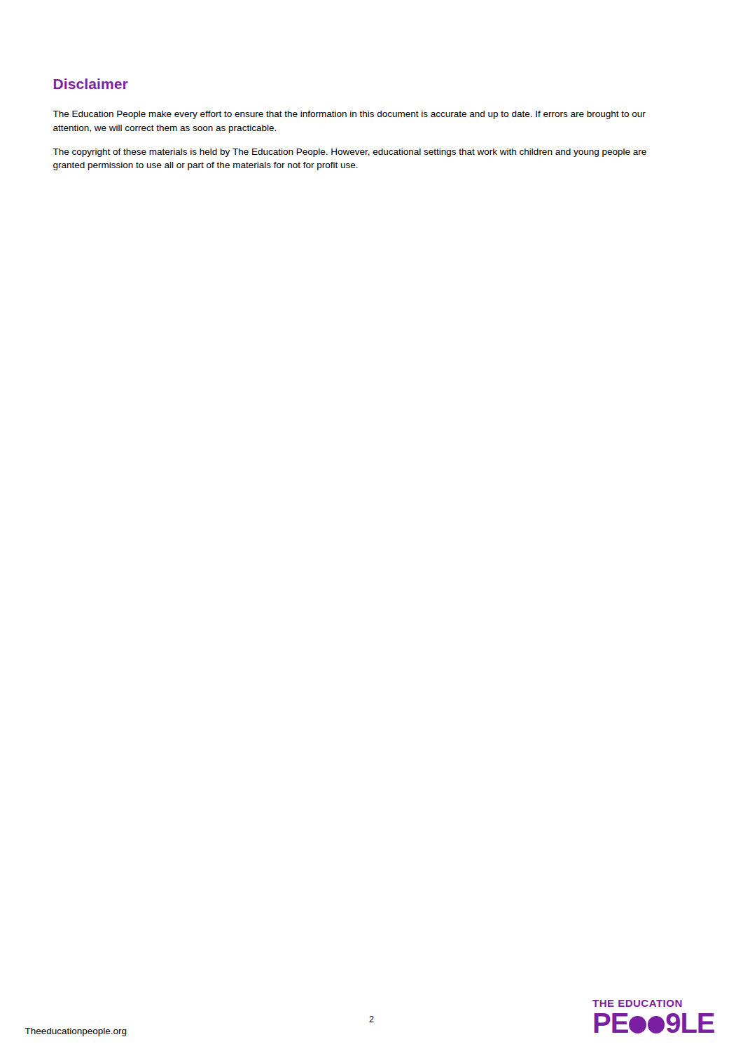Disclaimer
The Education People make every effort to ensure that the information in this document is accurate and up to date. If errors are brought to our attention, we will correct them as soon as practicable.
The copyright of these materials is held by The Education People. However, educational settings that work with children and young people are granted permission to use all or part of the materials for not for profit use.
Theeducationpeople.org 2 THE EDUCATION PE 9LE